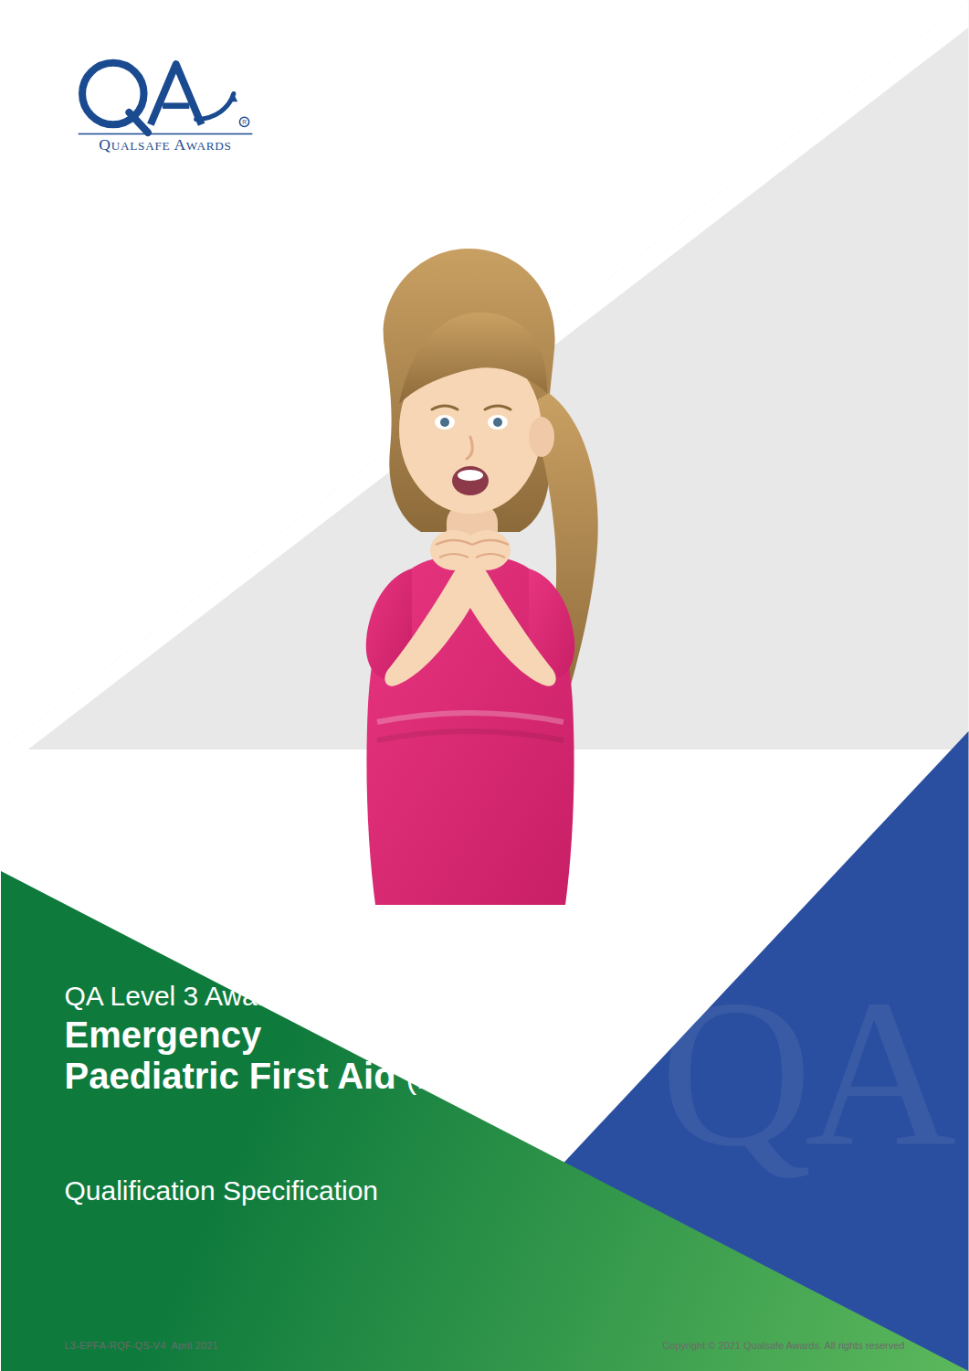QA
R QUALSAFE AWARDS
QA Level 3 Award in
Emergency
Paediatric First Aid (RQF)
Qualification Specification
L3-EPFA-RQF-QS-V4 April 2021 Copyright © 2021 Qualsafe Awards. All rights reserved